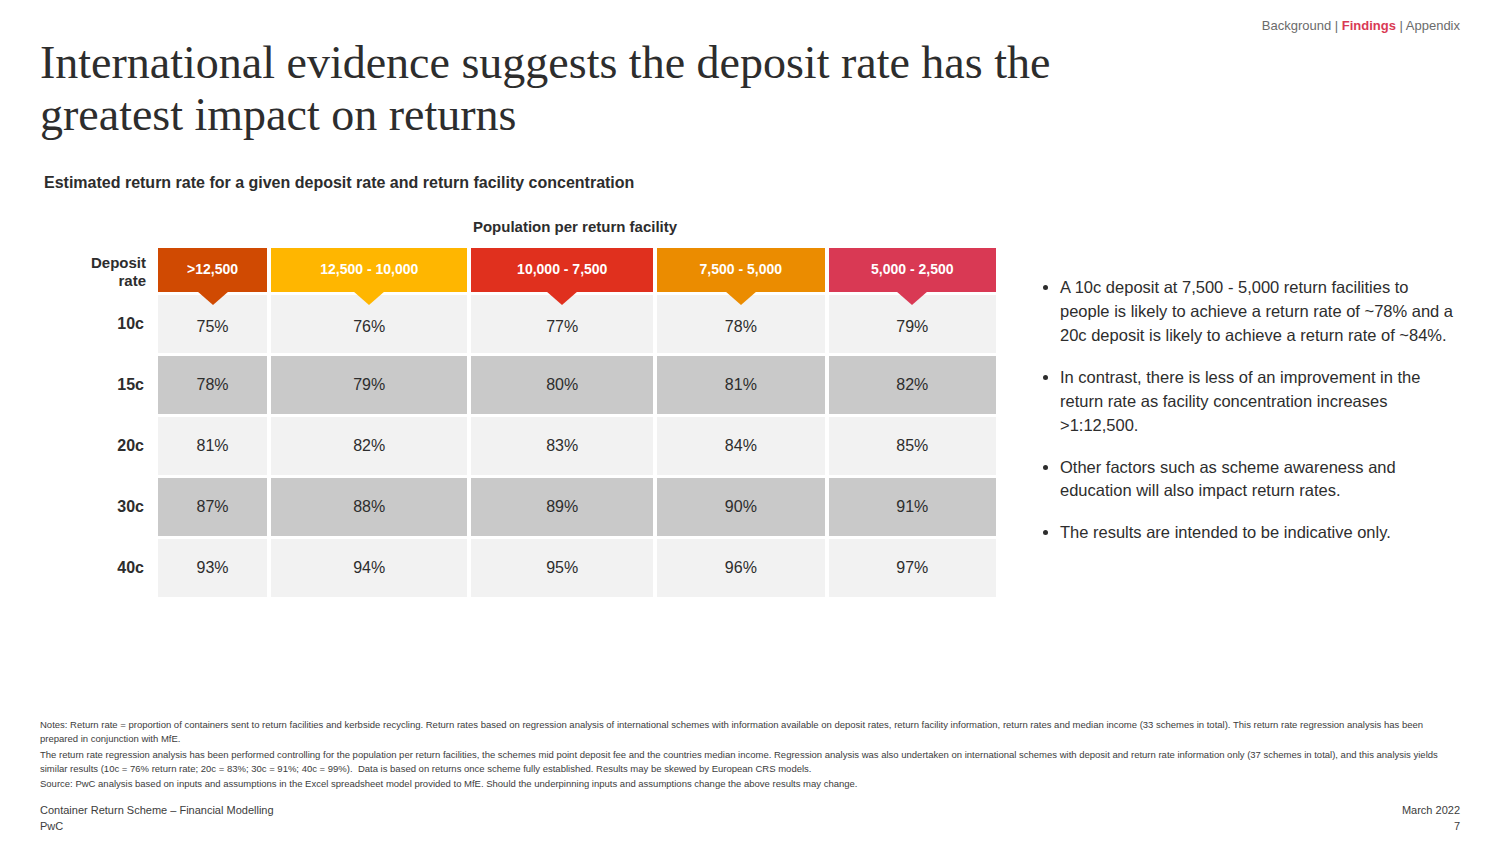Background | Findings | Appendix
International evidence suggests the deposit rate has the
greatest impact on returns
Estimated return rate for a given deposit rate and return facility concentration
Population per return facility
| Deposit rate | >12,500 | 12,500 - 10,000 | 10,000 - 7,500 | 7,500 - 5,000 | 5,000 - 2,500 |
| --- | --- | --- | --- | --- | --- |
| 10c | 75% | 76% | 77% | 78% | 79% |
| 15c | 78% | 79% | 80% | 81% | 82% |
| 20c | 81% | 82% | 83% | 84% | 85% |
| 30c | 87% | 88% | 89% | 90% | 91% |
| 40c | 93% | 94% | 95% | 96% | 97% |
A 10c deposit at 7,500 - 5,000 return facilities to people is likely to achieve a return rate of ~78% and a 20c deposit is likely to achieve a return rate of ~84%.
In contrast, there is less of an improvement in the return rate as facility concentration increases >1:12,500.
Other factors such as scheme awareness and education will also impact return rates.
The results are intended to be indicative only.
Notes: Return rate = proportion of containers sent to return facilities and kerbside recycling. Return rates based on regression analysis of international schemes with information available on deposit rates, return facility information, return rates and median income (33 schemes in total). This return rate regression analysis has been prepared in conjunction with MfE.
The return rate regression analysis has been performed controlling for the population per return facilities, the schemes mid point deposit fee and the countries median income. Regression analysis was also undertaken on international schemes with deposit and return rate information only (37 schemes in total), and this analysis yields similar results (10c = 76% return rate; 20c = 83%; 30c = 91%; 40c = 99%). Data is based on returns once scheme fully established. Results may be skewed by European CRS models.
Source: PwC analysis based on inputs and assumptions in the Excel spreadsheet model provided to MfE. Should the underpinning inputs and assumptions change the above results may change.
Container Return Scheme – Financial Modelling
PwC
March 2022
7